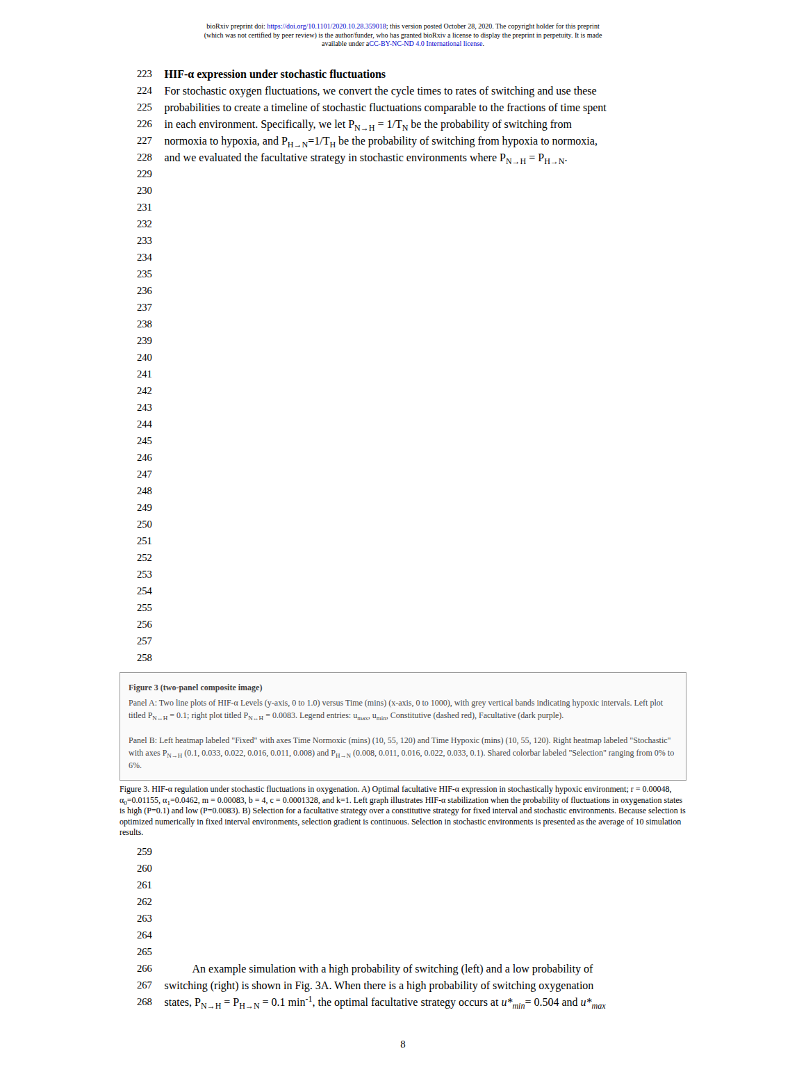bioRxiv preprint doi: https://doi.org/10.1101/2020.10.28.359018; this version posted October 28, 2020. The copyright holder for this preprint
(which was not certified by peer review) is the author/funder, who has granted bioRxiv a license to display the preprint in perpetuity. It is made
available under aCC-BY-NC-ND 4.0 International license.
223
HIF-α expression under stochastic fluctuations
224
For stochastic oxygen fluctuations, we convert the cycle times to rates of switching and use these
225
probabilities to create a timeline of stochastic fluctuations comparable to the fractions of time spent
226
in each environment. Specifically, we let PN→H = 1/TN be the probability of switching from
227
normoxia to hypoxia, and PH→N=1/TH be the probability of switching from hypoxia to normoxia,
228
and we evaluated the facultative strategy in stochastic environments where PN→H = PH→N.
229
230
231
232
233
234
235
236
237
238
239
240
241
242
243
244
245
246
247
248
249
250
251
252
253
254
255
256
257
258
Figure 3 (two-panel composite image) Panel A: Two line plots of HIF-α Levels (y-axis, 0 to 1.0) versus Time (mins) (x-axis, 0 to 1000), with grey vertical bands indicating hypoxic intervals. Left plot titled PN↔H = 0.1; right plot titled PN↔H = 0.0083. Legend entries: umax, umin, Constitutive (dashed red), Facultative (dark purple).
Panel B: Left heatmap labeled "Fixed" with axes Time Normoxic (mins) (10, 55, 120) and Time Hypoxic (mins) (10, 55, 120). Right heatmap labeled "Stochastic" with axes PN→H (0.1, 0.033, 0.022, 0.016, 0.011, 0.008) and PH→N (0.008, 0.011, 0.016, 0.022, 0.033, 0.1). Shared colorbar labeled "Selection" ranging from 0% to 6%.
Figure 3. HIF-α regulation under stochastic fluctuations in oxygenation. A) Optimal facultative HIF-α expression in stochastically hypoxic environment; r = 0.00048, α0=0.01155, α1=0.0462, m = 0.00083, b = 4, c = 0.0001328, and k=1. Left graph illustrates HIF-α stabilization when the probability of fluctuations in oxygenation states is high (P=0.1) and low (P=0.0083). B) Selection for a facultative strategy over a constitutive strategy for fixed interval and stochastic environments. Because selection is optimized numerically in fixed interval environments, selection gradient is continuous. Selection in stochastic environments is presented as the average of 10 simulation results.
259
260
261
262
263
264
265
266
An example simulation with a high probability of switching (left) and a low probability of
267
switching (right) is shown in Fig. 3A. When there is a high probability of switching oxygenation
268
states, PN→H = PH→N = 0.1 min-1, the optimal facultative strategy occurs at u*min= 0.504 and u*max
8